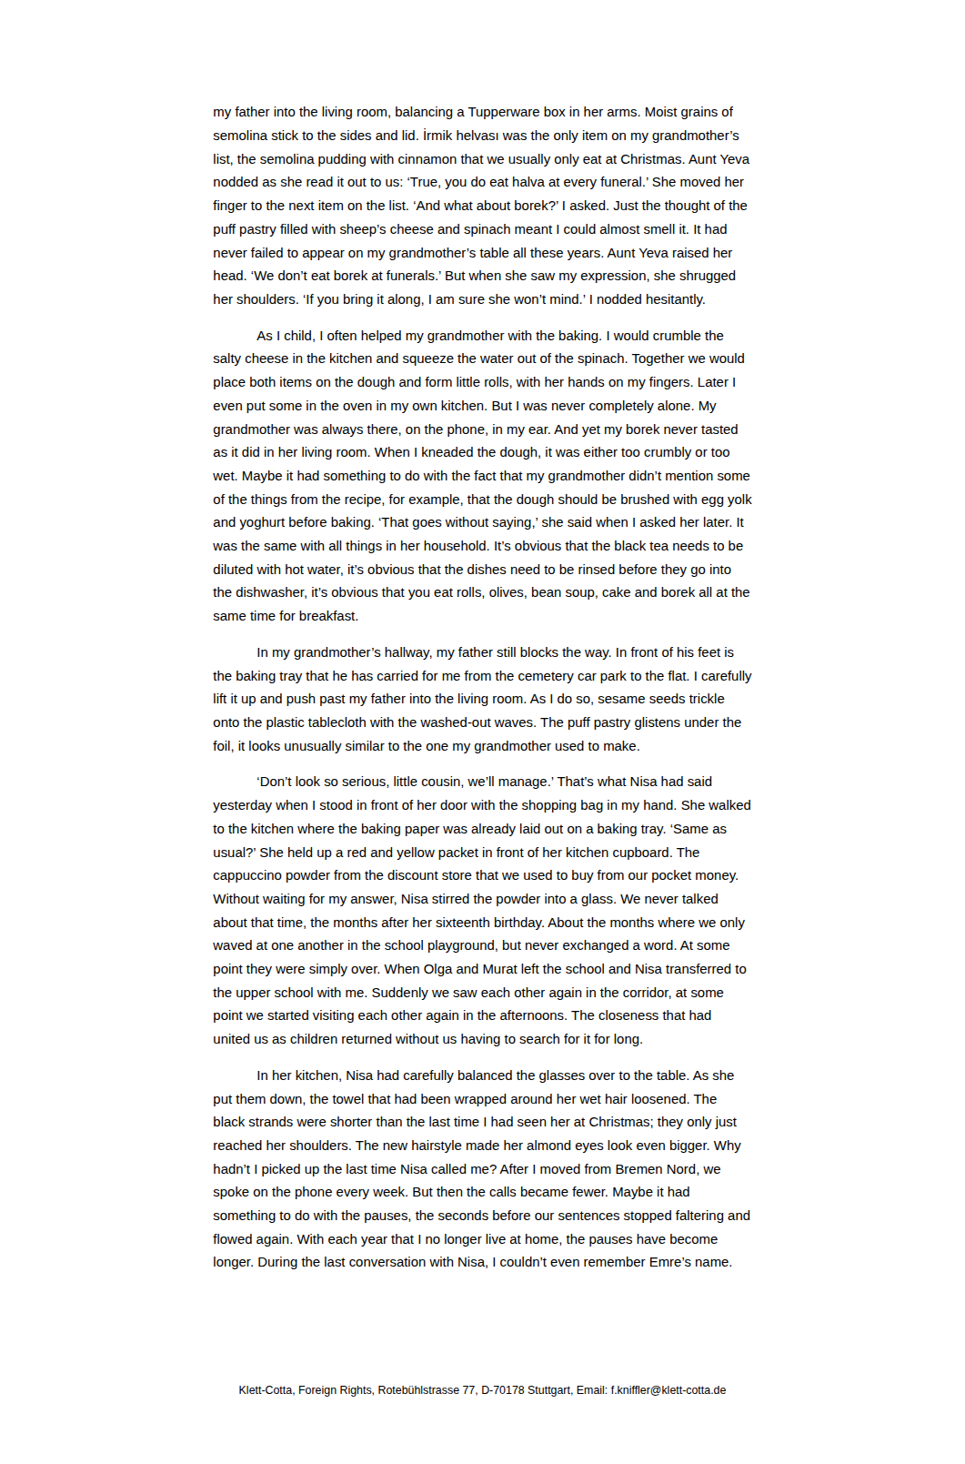my father into the living room, balancing a Tupperware box in her arms. Moist grains of semolina stick to the sides and lid. İrmik helvası was the only item on my grandmother’s list, the semolina pudding with cinnamon that we usually only eat at Christmas. Aunt Yeva nodded as she read it out to us: ‘True, you do eat halva at every funeral.’ She moved her finger to the next item on the list. ‘And what about borek?’ I asked. Just the thought of the puff pastry filled with sheep’s cheese and spinach meant I could almost smell it. It had never failed to appear on my grandmother’s table all these years. Aunt Yeva raised her head. ‘We don’t eat borek at funerals.’ But when she saw my expression, she shrugged her shoulders. ‘If you bring it along, I am sure she won’t mind.’ I nodded hesitantly.
As I child, I often helped my grandmother with the baking. I would crumble the salty cheese in the kitchen and squeeze the water out of the spinach. Together we would place both items on the dough and form little rolls, with her hands on my fingers. Later I even put some in the oven in my own kitchen. But I was never completely alone. My grandmother was always there, on the phone, in my ear. And yet my borek never tasted as it did in her living room. When I kneaded the dough, it was either too crumbly or too wet. Maybe it had something to do with the fact that my grandmother didn’t mention some of the things from the recipe, for example, that the dough should be brushed with egg yolk and yoghurt before baking. ‘That goes without saying,’ she said when I asked her later. It was the same with all things in her household. It’s obvious that the black tea needs to be diluted with hot water, it’s obvious that the dishes need to be rinsed before they go into the dishwasher, it’s obvious that you eat rolls, olives, bean soup, cake and borek all at the same time for breakfast.
In my grandmother’s hallway, my father still blocks the way. In front of his feet is the baking tray that he has carried for me from the cemetery car park to the flat. I carefully lift it up and push past my father into the living room. As I do so, sesame seeds trickle onto the plastic tablecloth with the washed-out waves. The puff pastry glistens under the foil, it looks unusually similar to the one my grandmother used to make.
‘Don’t look so serious, little cousin, we’ll manage.’ That’s what Nisa had said yesterday when I stood in front of her door with the shopping bag in my hand. She walked to the kitchen where the baking paper was already laid out on a baking tray. ‘Same as usual?’ She held up a red and yellow packet in front of her kitchen cupboard. The cappuccino powder from the discount store that we used to buy from our pocket money. Without waiting for my answer, Nisa stirred the powder into a glass. We never talked about that time, the months after her sixteenth birthday. About the months where we only waved at one another in the school playground, but never exchanged a word. At some point they were simply over. When Olga and Murat left the school and Nisa transferred to the upper school with me. Suddenly we saw each other again in the corridor, at some point we started visiting each other again in the afternoons. The closeness that had united us as children returned without us having to search for it for long.
In her kitchen, Nisa had carefully balanced the glasses over to the table. As she put them down, the towel that had been wrapped around her wet hair loosened. The black strands were shorter than the last time I had seen her at Christmas; they only just reached her shoulders. The new hairstyle made her almond eyes look even bigger. Why hadn’t I picked up the last time Nisa called me? After I moved from Bremen Nord, we spoke on the phone every week. But then the calls became fewer. Maybe it had something to do with the pauses, the seconds before our sentences stopped faltering and flowed again. With each year that I no longer live at home, the pauses have become longer. During the last conversation with Nisa, I couldn’t even remember Emre’s name.
Klett-Cotta, Foreign Rights, Rotebühlstrasse 77, D-70178 Stuttgart, Email: f.kniffler@klett-cotta.de